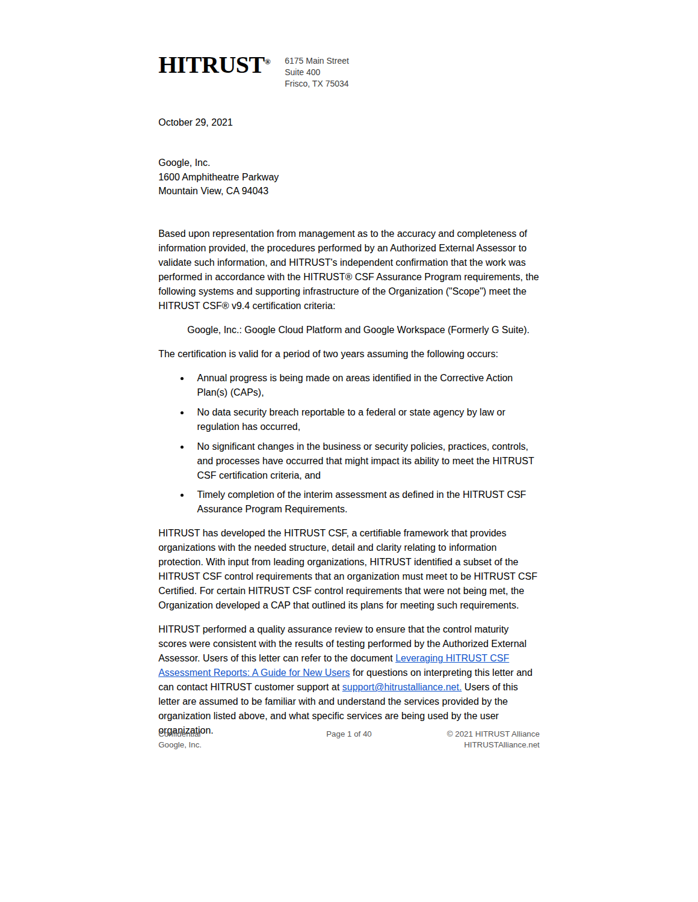HITRUST®
6175 Main Street
Suite 400
Frisco, TX 75034
October 29, 2021
Google, Inc.
1600 Amphitheatre Parkway
Mountain View, CA 94043
Based upon representation from management as to the accuracy and completeness of information provided, the procedures performed by an Authorized External Assessor to validate such information, and HITRUST's independent confirmation that the work was performed in accordance with the HITRUST® CSF Assurance Program requirements, the following systems and supporting infrastructure of the Organization ("Scope") meet the HITRUST CSF® v9.4 certification criteria:
Google, Inc.: Google Cloud Platform and Google Workspace (Formerly G Suite).
The certification is valid for a period of two years assuming the following occurs:
Annual progress is being made on areas identified in the Corrective Action Plan(s) (CAPs),
No data security breach reportable to a federal or state agency by law or regulation has occurred,
No significant changes in the business or security policies, practices, controls, and processes have occurred that might impact its ability to meet the HITRUST CSF certification criteria, and
Timely completion of the interim assessment as defined in the HITRUST CSF Assurance Program Requirements.
HITRUST has developed the HITRUST CSF, a certifiable framework that provides organizations with the needed structure, detail and clarity relating to information protection. With input from leading organizations, HITRUST identified a subset of the HITRUST CSF control requirements that an organization must meet to be HITRUST CSF Certified. For certain HITRUST CSF control requirements that were not being met, the Organization developed a CAP that outlined its plans for meeting such requirements.
HITRUST performed a quality assurance review to ensure that the control maturity scores were consistent with the results of testing performed by the Authorized External Assessor. Users of this letter can refer to the document Leveraging HITRUST CSF Assessment Reports: A Guide for New Users for questions on interpreting this letter and can contact HITRUST customer support at support@hitrustalliance.net. Users of this letter are assumed to be familiar with and understand the services provided by the organization listed above, and what specific services are being used by the user organization.
Confidential
Google, Inc.
Page 1 of 40
© 2021 HITRUST Alliance
HITRUSTAlliance.net